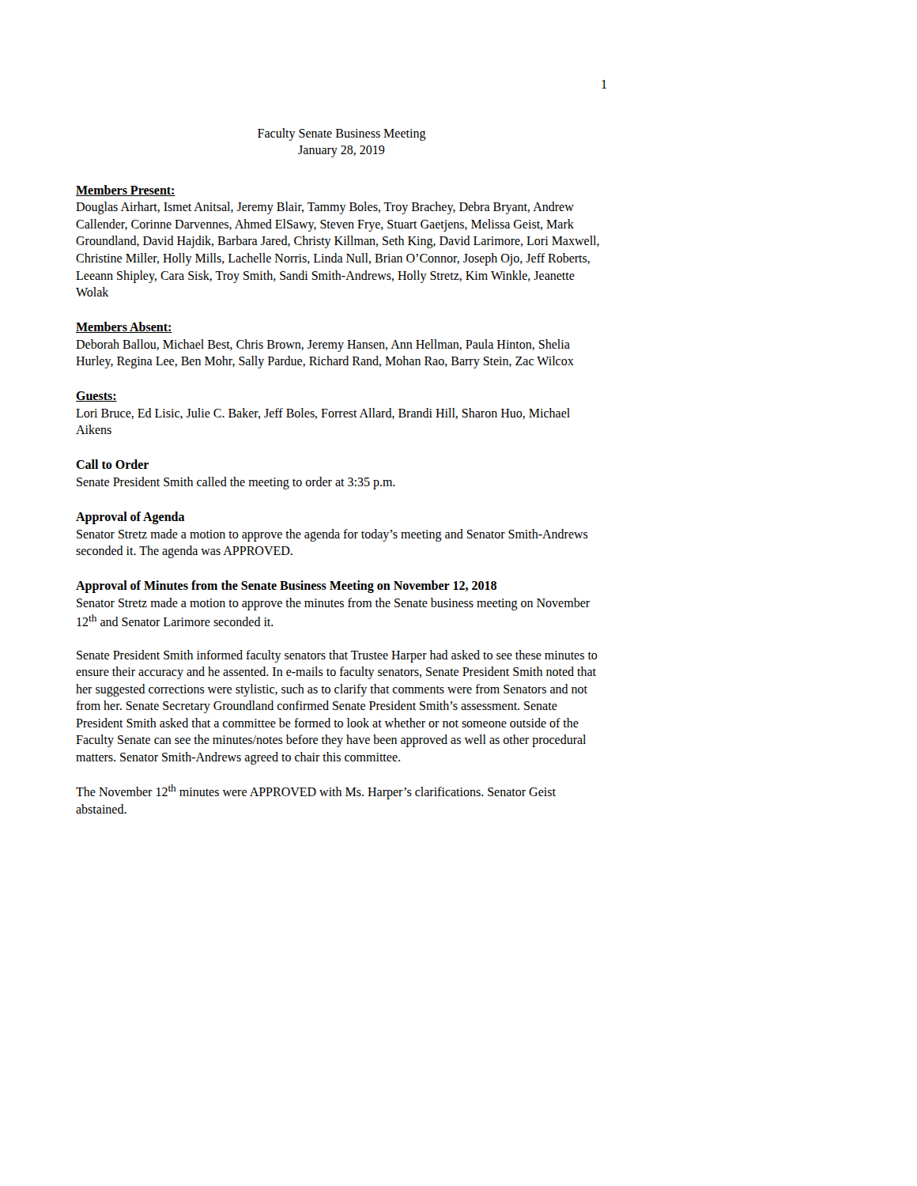1
Faculty Senate Business Meeting
January 28, 2019
Members Present:
Douglas Airhart, Ismet Anitsal, Jeremy Blair, Tammy Boles, Troy Brachey, Debra Bryant, Andrew Callender, Corinne Darvennes, Ahmed ElSawy, Steven Frye, Stuart Gaetjens, Melissa Geist, Mark Groundland, David Hajdik, Barbara Jared, Christy Killman, Seth King, David Larimore, Lori Maxwell, Christine Miller, Holly Mills, Lachelle Norris, Linda Null, Brian O’Connor, Joseph Ojo, Jeff Roberts, Leeann Shipley, Cara Sisk, Troy Smith, Sandi Smith-Andrews, Holly Stretz, Kim Winkle, Jeanette Wolak
Members Absent:
Deborah Ballou, Michael Best, Chris Brown, Jeremy Hansen, Ann Hellman, Paula Hinton, Shelia Hurley, Regina Lee, Ben Mohr, Sally Pardue, Richard Rand, Mohan Rao, Barry Stein, Zac Wilcox
Guests:
Lori Bruce, Ed Lisic, Julie C. Baker, Jeff Boles, Forrest Allard, Brandi Hill, Sharon Huo, Michael Aikens
Call to Order
Senate President Smith called the meeting to order at 3:35 p.m.
Approval of Agenda
Senator Stretz made a motion to approve the agenda for today’s meeting and Senator Smith-Andrews seconded it. The agenda was APPROVED.
Approval of Minutes from the Senate Business Meeting on November 12, 2018
Senator Stretz made a motion to approve the minutes from the Senate business meeting on November 12th and Senator Larimore seconded it.
Senate President Smith informed faculty senators that Trustee Harper had asked to see these minutes to ensure their accuracy and he assented. In e-mails to faculty senators, Senate President Smith noted that her suggested corrections were stylistic, such as to clarify that comments were from Senators and not from her. Senate Secretary Groundland confirmed Senate President Smith’s assessment. Senate President Smith asked that a committee be formed to look at whether or not someone outside of the Faculty Senate can see the minutes/notes before they have been approved as well as other procedural matters. Senator Smith-Andrews agreed to chair this committee.
The November 12th minutes were APPROVED with Ms. Harper’s clarifications. Senator Geist abstained.